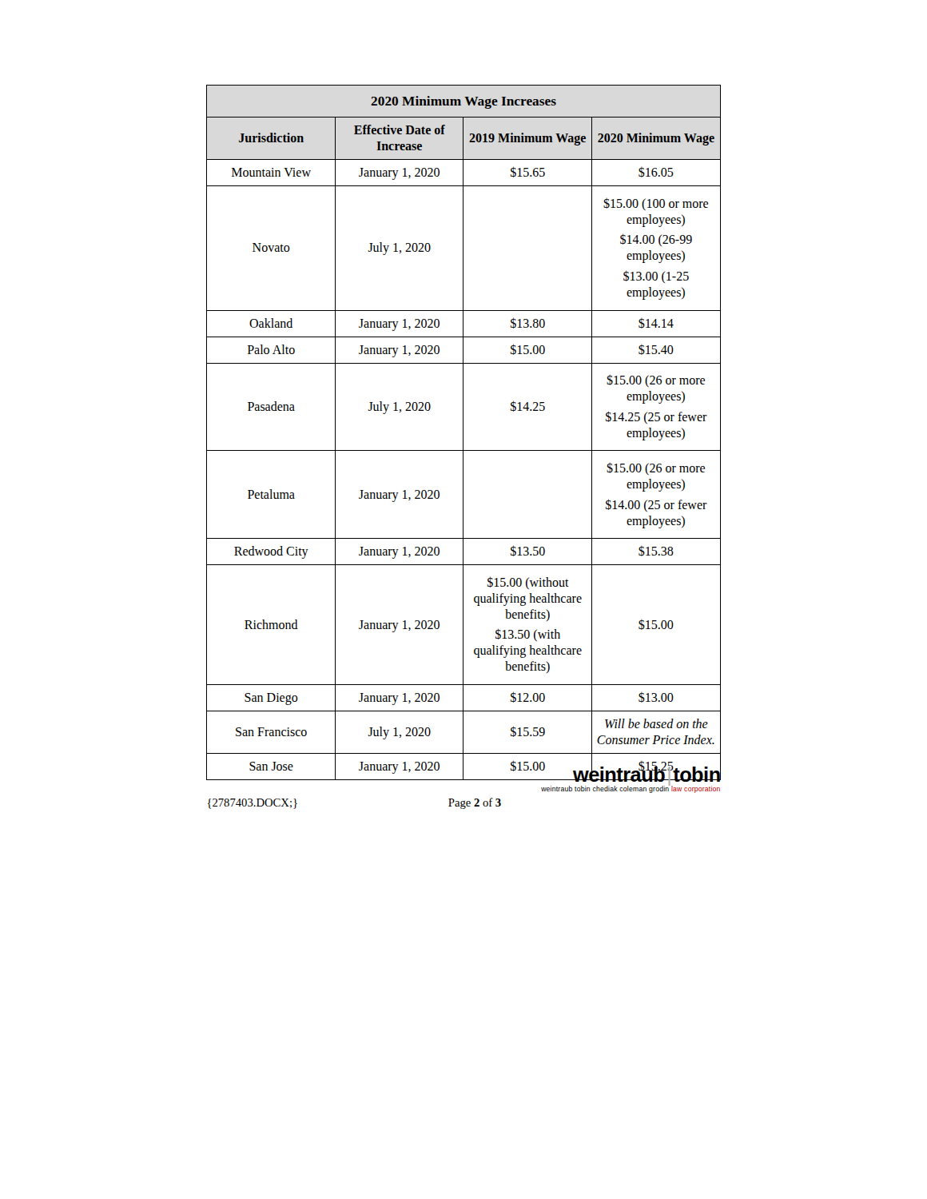| 2020 Minimum Wage Increases |
| --- |
| Jurisdiction | Effective Date of Increase | 2019 Minimum Wage | 2020 Minimum Wage |
| Mountain View | January 1, 2020 | $15.65 | $16.05 |
| Novato | July 1, 2020 | | $15.00 (100 or more employees) $14.00 (26-99 employees) $13.00 (1-25 employees) |
| Oakland | January 1, 2020 | $13.80 | $14.14 |
| Palo Alto | January 1, 2020 | $15.00 | $15.40 |
| Pasadena | July 1, 2020 | $14.25 | $15.00 (26 or more employees) $14.25 (25 or fewer employees) |
| Petaluma | January 1, 2020 | | $15.00 (26 or more employees) $14.00 (25 or fewer employees) |
| Redwood City | January 1, 2020 | $13.50 | $15.38 |
| Richmond | January 1, 2020 | $15.00 (without qualifying healthcare benefits) $13.50 (with qualifying healthcare benefits) | $15.00 |
| San Diego | January 1, 2020 | $12.00 | $13.00 |
| San Francisco | July 1, 2020 | $15.59 | Will be based on the Consumer Price Index. |
| San Jose | January 1, 2020 | $15.00 | $15.25 |
weintraub|tobin
weintraub tobin chediak coleman grodin law corporation
{2787403.DOCX;}
Page 2 of 3